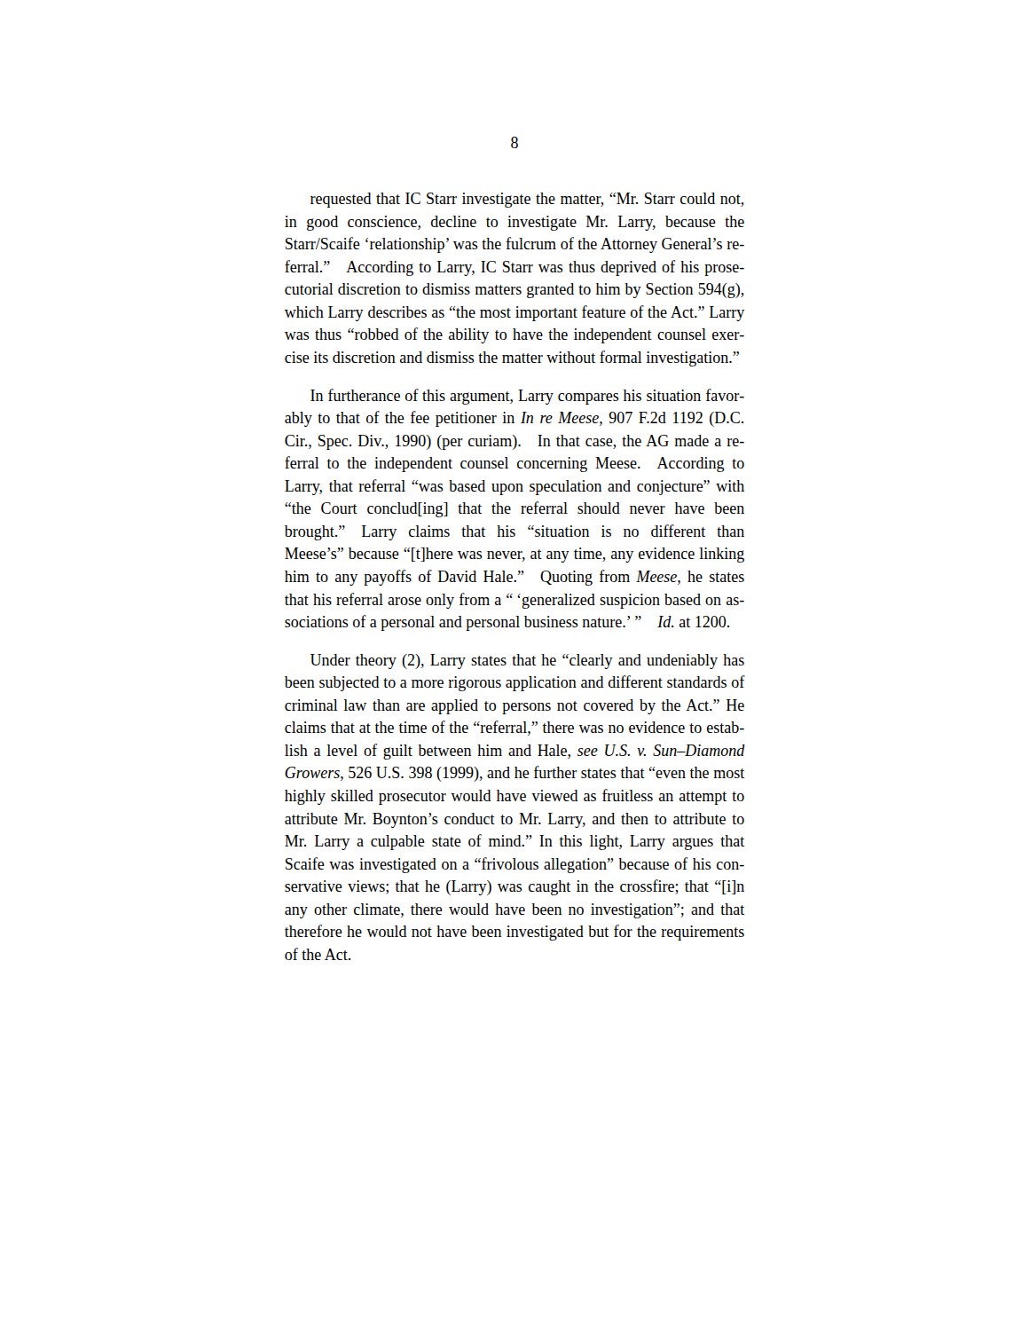8
requested that IC Starr investigate the matter, “Mr. Starr could not, in good conscience, decline to investigate Mr. Larry, because the Starr/Scaife ‘relationship’ was the fulcrum of the Attorney General’s referral.” According to Larry, IC Starr was thus deprived of his prosecutorial discretion to dismiss matters granted to him by Section 594(g), which Larry describes as “the most important feature of the Act.” Larry was thus “robbed of the ability to have the independent counsel exercise its discretion and dismiss the matter without formal investigation.”
In furtherance of this argument, Larry compares his situation favorably to that of the fee petitioner in In re Meese, 907 F.2d 1192 (D.C. Cir., Spec. Div., 1990) (per curiam). In that case, the AG made a referral to the independent counsel concerning Meese. According to Larry, that referral “was based upon speculation and conjecture” with “the Court conclud[ing] that the referral should never have been brought.” Larry claims that his “situation is no different than Meese’s” because “[t]here was never, at any time, any evidence linking him to any payoffs of David Hale.” Quoting from Meese, he states that his referral arose only from a “ ‘generalized suspicion based on associations of a personal and personal business nature.’ ” Id. at 1200.
Under theory (2), Larry states that he “clearly and undeniably has been subjected to a more rigorous application and different standards of criminal law than are applied to persons not covered by the Act.” He claims that at the time of the “referral,” there was no evidence to establish a level of guilt between him and Hale, see U.S. v. Sun–Diamond Growers, 526 U.S. 398 (1999), and he further states that “even the most highly skilled prosecutor would have viewed as fruitless an attempt to attribute Mr. Boynton’s conduct to Mr. Larry, and then to attribute to Mr. Larry a culpable state of mind.” In this light, Larry argues that Scaife was investigated on a “frivolous allegation” because of his conservative views; that he (Larry) was caught in the crossfire; that “[i]n any other climate, there would have been no investigation”; and that therefore he would not have been investigated but for the requirements of the Act.